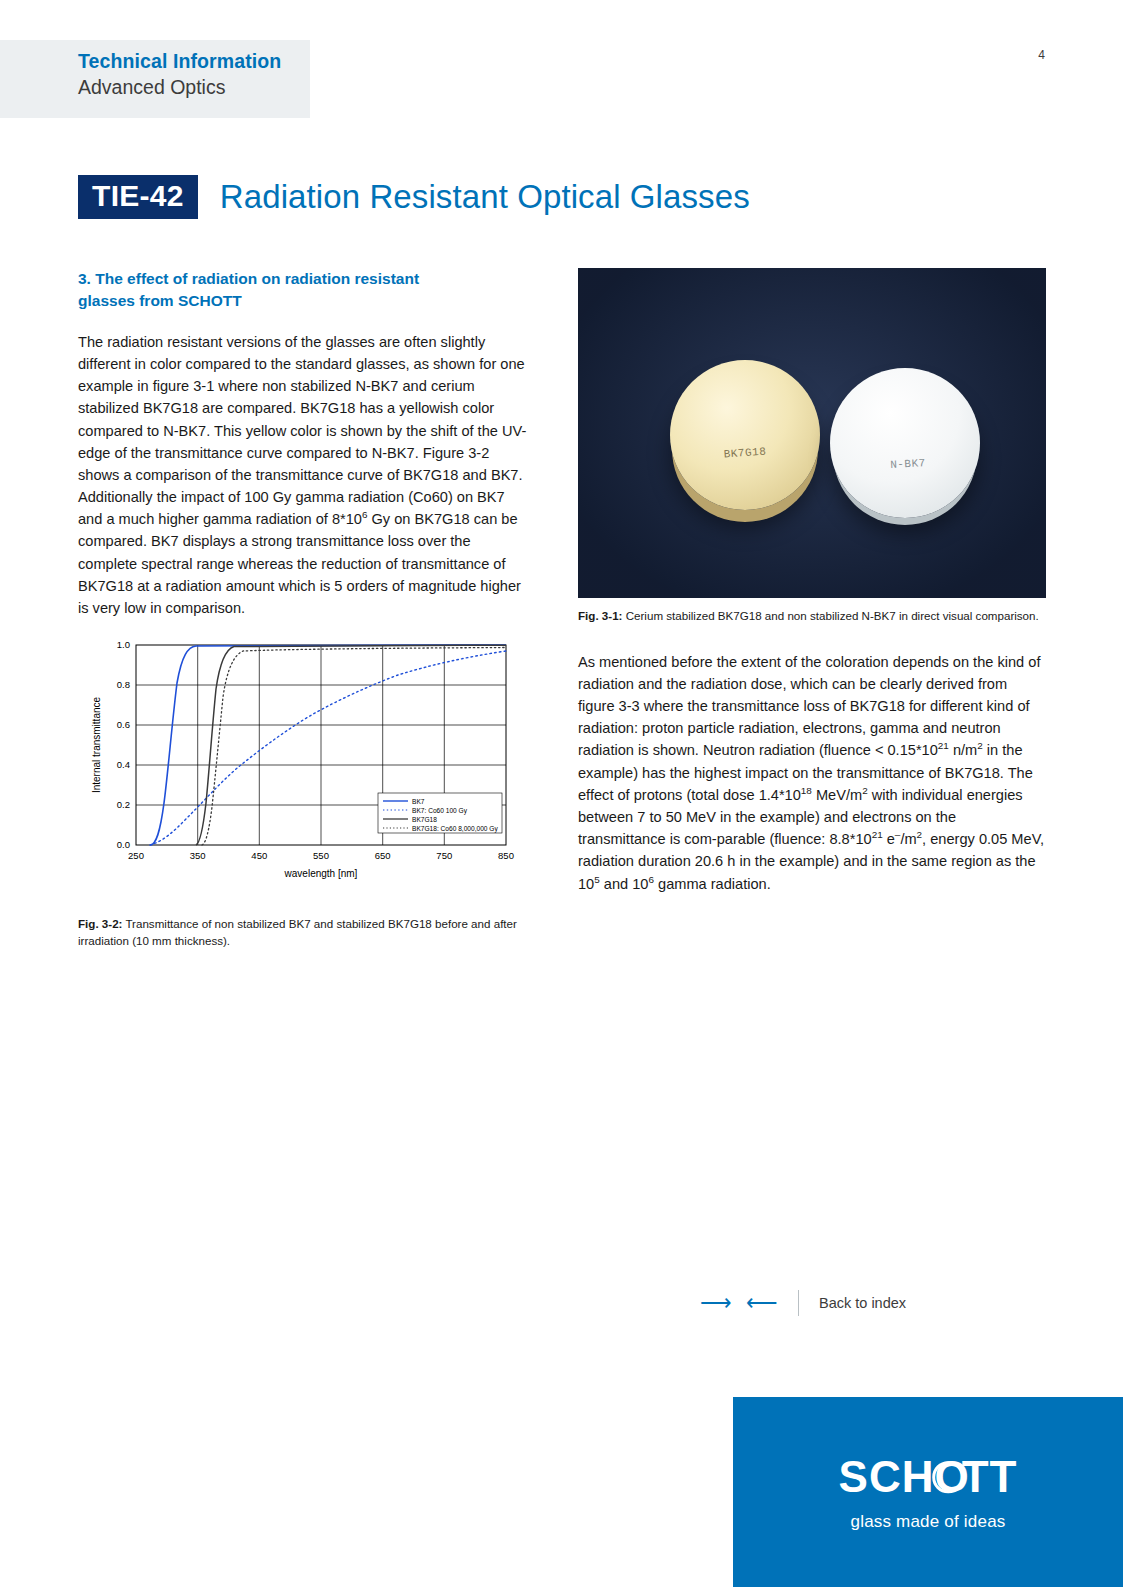Technical Information
Advanced Optics
4
TIE-42
Radiation Resistant Optical Glasses
3. The effect of radiation on radiation resistant
glasses from SCHOTT
The radiation resistant versions of the glasses are often slightly different in color compared to the standard glasses, as shown for one example in figure 3‑1 where non stabilized N-BK7 and cerium stabilized BK7G18 are compared. BK7G18 has a yellowish color compared to N-BK7. This yellow color is shown by the shift of the UV-edge of the transmittance curve compared to N-BK7. Figure 3‑2 shows a comparison of the transmittance curve of BK7G18 and BK7. Additionally the impact of 100 Gy gamma radiation (Co60) on BK7 and a much higher gamma radiation of 8*106 Gy on BK7G18 can be compared. BK7 displays a strong transmittance loss over the complete spectral range whereas the reduction of transmittance of BK7G18 at a radiation amount which is 5 orders of magnitude higher is very low in comparison.
1.0 0.8 0.6 0.4 0.2 0.0 250 350 450 550 650 750 850 wavelength [nm] Internal transmittance BK7 BK7: Co60 100 Gy BK7G18 BK7G18: Co60 8,000,000 Gy
Fig. 3‑2: Transmittance of non stabilized BK7 and stabilized BK7G18 before and after irradiation (10 mm thickness).
Fig. 3‑1: Cerium stabilized BK7G18 and non stabilized N-BK7 in direct visual comparison.
As mentioned before the extent of the coloration depends on the kind of radiation and the radiation dose, which can be clearly derived from figure 3‑3 where the transmittance loss of BK7G18 for different kind of radiation: proton particle radiation, electrons, gamma and neutron radiation is shown. Neutron radiation (fluence < 0.15*1021 n/m2 in the example) has the highest impact on the transmittance of BK7G18. The effect of protons (total dose 1.4*1018 MeV/m2 with individual energies between 7 to 50 MeV in the example) and electrons on the transmittance is com-parable (fluence: 8.8*1021 e–/m2, energy 0.05 MeV, radiation duration 20.6 h in the example) and in the same region as the 105 and 106 gamma radiation.
⟶ ⟵ Back to index
SCHOTT
glass made of ideas